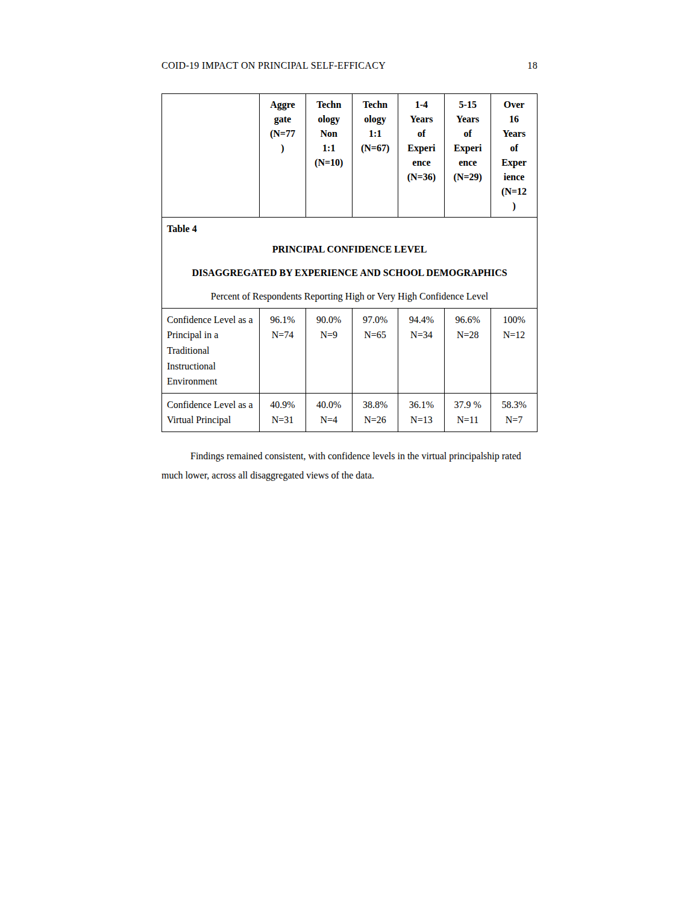COID-19 Impact on Principal Self-Efficacy 18
| Table 4 PRINCIPAL CONFIDENCE LEVEL DISAGGREGATED BY EXPERIENCE AND SCHOOL DEMOGRAPHICS Percent of Respondents Reporting High or Very High Confidence Level |
| | Aggre gate (N=77 ) | Techn ology Non 1:1 (N=10) | Techn ology 1:1 (N=67) | 1-4 Years of Experi ence (N=36) | 5-15 Years of Experi ence (N=29) | Over 16 Years of Exper ience (N=12 ) |
| Confidence Level as a Principal in a Traditional Instructional Environment | 96.1% N=74 | 90.0% N=9 | 97.0% N=65 | 94.4% N=34 | 96.6% N=28 | 100% N=12 |
| Confidence Level as a Virtual Principal | 40.9% N=31 | 40.0% N=4 | 38.8% N=26 | 36.1% N=13 | 37.9 % N=11 | 58.3% N=7 |
Findings remained consistent, with confidence levels in the virtual principalship rated much lower, across all disaggregated views of the data.